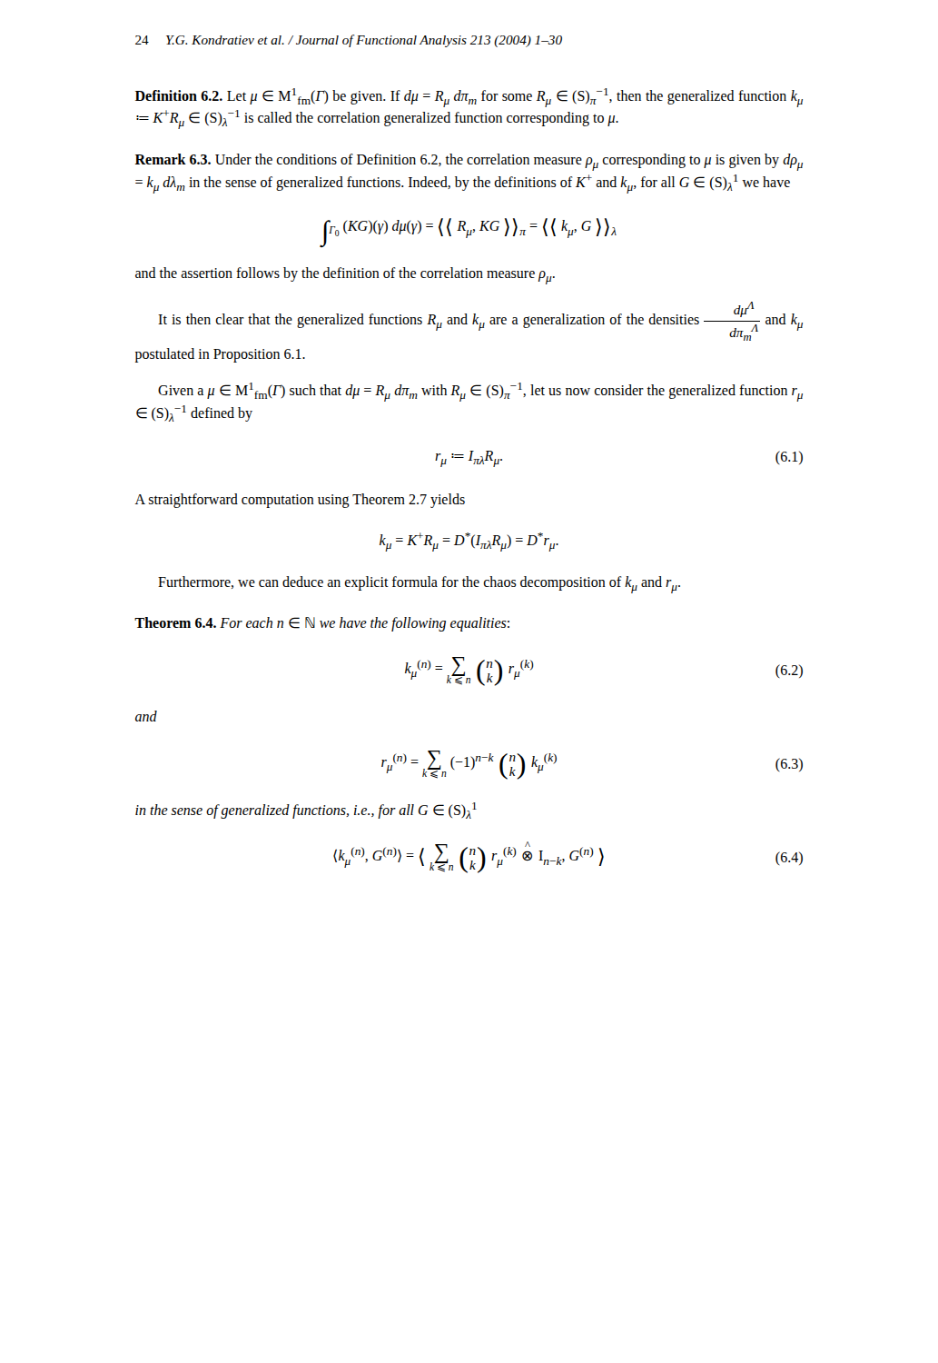24 Y.G. Kondratiev et al. / Journal of Functional Analysis 213 (2004) 1–30
Definition 6.2. Let μ ∈ M1fm(Γ) be given. If dμ = Rμ dπm for some Rμ ∈ (S)π−1, then the generalized function kμ ≔ K+Rμ ∈ (S)λ−1 is called the correlation generalized function corresponding to μ.
Remark 6.3. Under the conditions of Definition 6.2, the correlation measure ρμ corresponding to μ is given by dρμ = kμ dλm in the sense of generalized functions. Indeed, by the definitions of K+ and kμ, for all G ∈ (S)λ1 we have
∫Γ0 (KG)(γ) dμ(γ) = ⟨⟨ Rμ, KG ⟩⟩π = ⟨⟨ kμ, G ⟩⟩λ
and the assertion follows by the definition of the correlation measure ρμ.
It is then clear that the generalized functions Rμ and kμ are a generalization of the densities dμΛ dπmΛ and kμ postulated in Proposition 6.1.
Given a μ ∈ M1fm(Γ) such that dμ = Rμ dπm with Rμ ∈ (S)π−1, let us now consider the generalized function rμ ∈ (S)λ−1 defined by
rμ ≔ IπλRμ. (6.1)
A straightforward computation using Theorem 2.7 yields
kμ = K+Rμ = D*(IπλRμ) = D*rμ.
Furthermore, we can deduce an explicit formula for the chaos decomposition of kμ and rμ.
Theorem 6.4. For each n ∈ ℕ we have the following equalities:
kμ(n) = ∑k ⩽ n (nk) rμ(k) (6.2)
and
rμ(n) = ∑k ⩽ n (−1)n−k (nk) kμ(k) (6.3)
in the sense of generalized functions, i.e., for all G ∈ (S)λ1
⟨kμ(n), G(n)⟩ = ⟨ ∑k ⩽ n (nk) rμ(k) ^ ⊗ In−k, G(n) ⟩ (6.4)